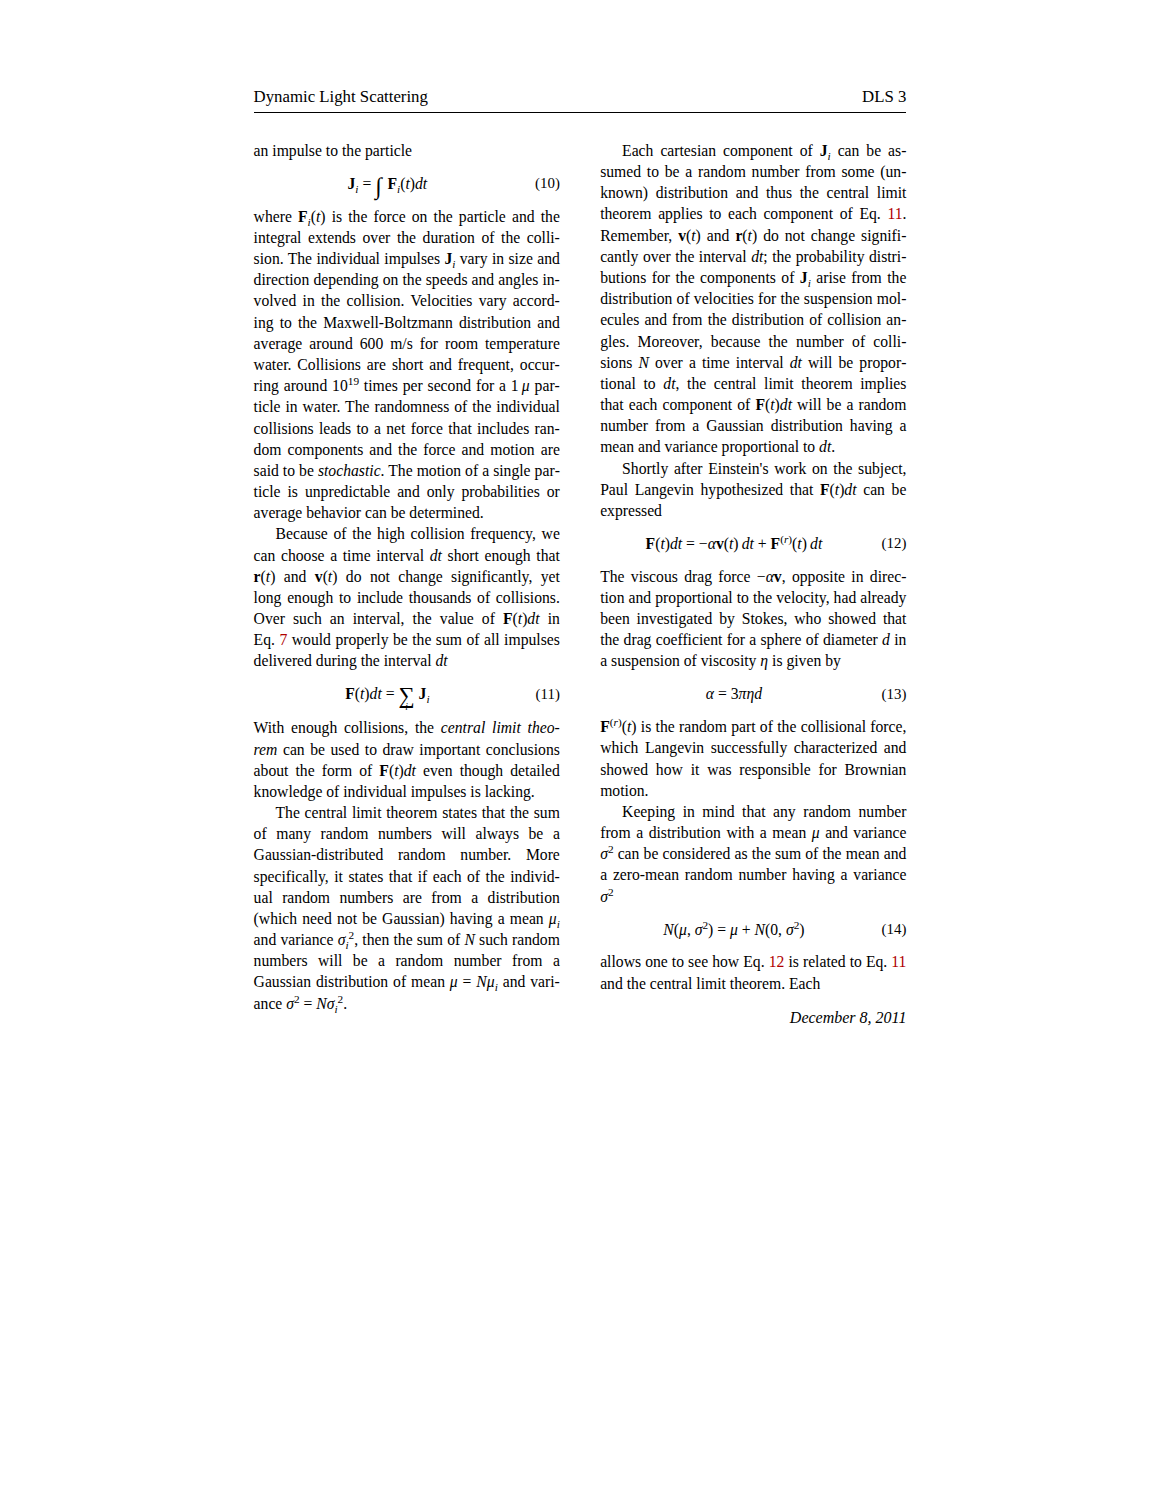Dynamic Light Scattering DLS 3
an impulse to the particle
Ji = ∫ Fi(t)dt (10)
where Fi(t) is the force on the particle and the integral extends over the duration of the collision. The individual impulses Ji vary in size and direction depending on the speeds and angles involved in the collision. Velocities vary according to the Maxwell-Boltzmann distribution and average around 600 m/s for room temperature water. Collisions are short and frequent, occurring around 1019 times per second for a 1 μ particle in water. The randomness of the individual collisions leads to a net force that includes random components and the force and motion are said to be stochastic. The motion of a single particle is unpredictable and only probabilities or average behavior can be determined.
Because of the high collision frequency, we can choose a time interval dt short enough that r(t) and v(t) do not change significantly, yet long enough to include thousands of collisions. Over such an interval, the value of F(t)dt in Eq. 7 would properly be the sum of all impulses delivered during the interval dt
F(t)dt = ∑i Ji (11)
With enough collisions, the central limit theorem can be used to draw important conclusions about the form of F(t)dt even though detailed knowledge of individual impulses is lacking.
The central limit theorem states that the sum of many random numbers will always be a Gaussian-distributed random number. More specifically, it states that if each of the individual random numbers are from a distribution (which need not be Gaussian) having a mean μi and variance σi2, then the sum of N such random numbers will be a random number from a Gaussian distribution of mean μ = Nμi and variance σ2 = Nσi2.
Each cartesian component of Ji can be assumed to be a random number from some (unknown) distribution and thus the central limit theorem applies to each component of Eq. 11. Remember, v(t) and r(t) do not change significantly over the interval dt; the probability distributions for the components of Ji arise from the distribution of velocities for the suspension molecules and from the distribution of collision angles. Moreover, because the number of collisions N over a time interval dt will be proportional to dt, the central limit theorem implies that each component of F(t)dt will be a random number from a Gaussian distribution having a mean and variance proportional to dt.
Shortly after Einstein's work on the subject, Paul Langevin hypothesized that F(t)dt can be expressed
F(t)dt = −αv(t) dt + F(r)(t) dt (12)
The viscous drag force −αv, opposite in direction and proportional to the velocity, had already been investigated by Stokes, who showed that the drag coefficient for a sphere of diameter d in a suspension of viscosity η is given by
α = 3πηd (13)
F(r)(t) is the random part of the collisional force, which Langevin successfully characterized and showed how it was responsible for Brownian motion.
Keeping in mind that any random number from a distribution with a mean μ and variance σ2 can be considered as the sum of the mean and a zero-mean random number having a variance σ2
N(μ, σ2) = μ + N(0, σ2) (14)
allows one to see how Eq. 12 is related to Eq. 11 and the central limit theorem. Each
December 8, 2011